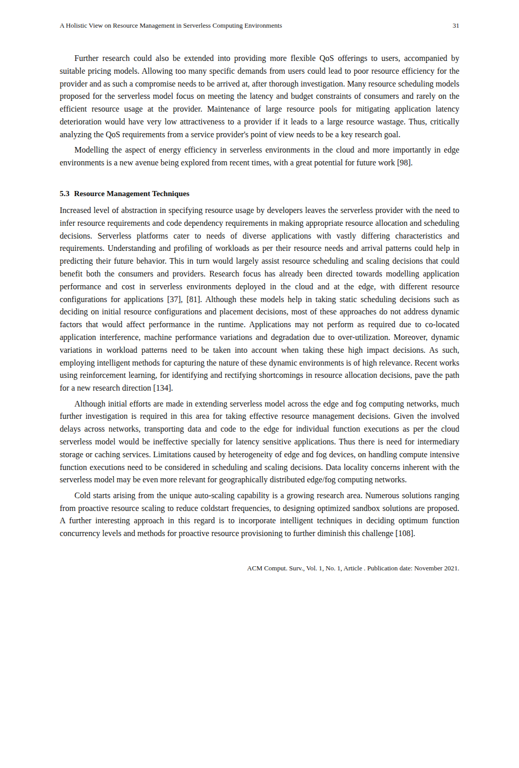A Holistic View on Resource Management in Serverless Computing Environments 31
Further research could also be extended into providing more flexible QoS offerings to users, accompanied by suitable pricing models. Allowing too many specific demands from users could lead to poor resource efficiency for the provider and as such a compromise needs to be arrived at, after thorough investigation. Many resource scheduling models proposed for the serverless model focus on meeting the latency and budget constraints of consumers and rarely on the efficient resource usage at the provider. Maintenance of large resource pools for mitigating application latency deterioration would have very low attractiveness to a provider if it leads to a large resource wastage. Thus, critically analyzing the QoS requirements from a service provider's point of view needs to be a key research goal.
Modelling the aspect of energy efficiency in serverless environments in the cloud and more importantly in edge environments is a new avenue being explored from recent times, with a great potential for future work [98].
5.3 Resource Management Techniques
Increased level of abstraction in specifying resource usage by developers leaves the serverless provider with the need to infer resource requirements and code dependency requirements in making appropriate resource allocation and scheduling decisions. Serverless platforms cater to needs of diverse applications with vastly differing characteristics and requirements. Understanding and profiling of workloads as per their resource needs and arrival patterns could help in predicting their future behavior. This in turn would largely assist resource scheduling and scaling decisions that could benefit both the consumers and providers. Research focus has already been directed towards modelling application performance and cost in serverless environments deployed in the cloud and at the edge, with different resource configurations for applications [37], [81]. Although these models help in taking static scheduling decisions such as deciding on initial resource configurations and placement decisions, most of these approaches do not address dynamic factors that would affect performance in the runtime. Applications may not perform as required due to co-located application interference, machine performance variations and degradation due to over-utilization. Moreover, dynamic variations in workload patterns need to be taken into account when taking these high impact decisions. As such, employing intelligent methods for capturing the nature of these dynamic environments is of high relevance. Recent works using reinforcement learning, for identifying and rectifying shortcomings in resource allocation decisions, pave the path for a new research direction [134].
Although initial efforts are made in extending serverless model across the edge and fog computing networks, much further investigation is required in this area for taking effective resource management decisions. Given the involved delays across networks, transporting data and code to the edge for individual function executions as per the cloud serverless model would be ineffective specially for latency sensitive applications. Thus there is need for intermediary storage or caching services. Limitations caused by heterogeneity of edge and fog devices, on handling compute intensive function executions need to be considered in scheduling and scaling decisions. Data locality concerns inherent with the serverless model may be even more relevant for geographically distributed edge/fog computing networks.
Cold starts arising from the unique auto-scaling capability is a growing research area. Numerous solutions ranging from proactive resource scaling to reduce coldstart frequencies, to designing optimized sandbox solutions are proposed. A further interesting approach in this regard is to incorporate intelligent techniques in deciding optimum function concurrency levels and methods for proactive resource provisioning to further diminish this challenge [108].
ACM Comput. Surv., Vol. 1, No. 1, Article . Publication date: November 2021.